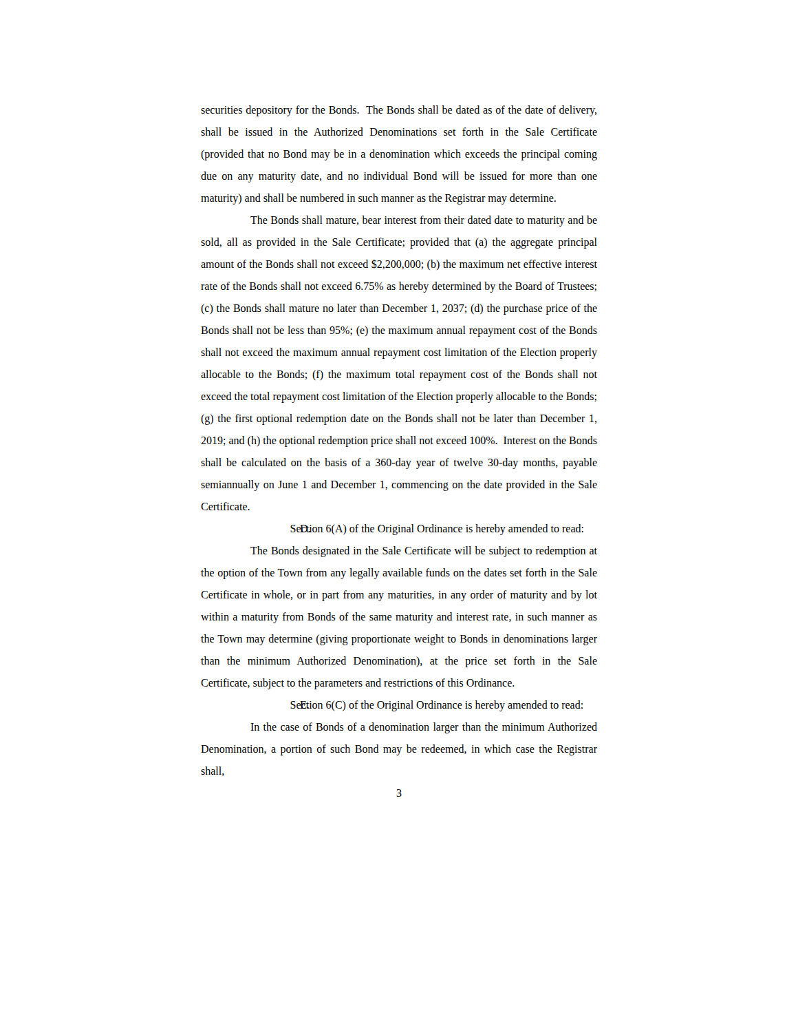securities depository for the Bonds. The Bonds shall be dated as of the date of delivery, shall be issued in the Authorized Denominations set forth in the Sale Certificate (provided that no Bond may be in a denomination which exceeds the principal coming due on any maturity date, and no individual Bond will be issued for more than one maturity) and shall be numbered in such manner as the Registrar may determine.
The Bonds shall mature, bear interest from their dated date to maturity and be sold, all as provided in the Sale Certificate; provided that (a) the aggregate principal amount of the Bonds shall not exceed $2,200,000; (b) the maximum net effective interest rate of the Bonds shall not exceed 6.75% as hereby determined by the Board of Trustees; (c) the Bonds shall mature no later than December 1, 2037; (d) the purchase price of the Bonds shall not be less than 95%; (e) the maximum annual repayment cost of the Bonds shall not exceed the maximum annual repayment cost limitation of the Election properly allocable to the Bonds; (f) the maximum total repayment cost of the Bonds shall not exceed the total repayment cost limitation of the Election properly allocable to the Bonds; (g) the first optional redemption date on the Bonds shall not be later than December 1, 2019; and (h) the optional redemption price shall not exceed 100%. Interest on the Bonds shall be calculated on the basis of a 360-day year of twelve 30-day months, payable semiannually on June 1 and December 1, commencing on the date provided in the Sale Certificate.
D. Section 6(A) of the Original Ordinance is hereby amended to read:
The Bonds designated in the Sale Certificate will be subject to redemption at the option of the Town from any legally available funds on the dates set forth in the Sale Certificate in whole, or in part from any maturities, in any order of maturity and by lot within a maturity from Bonds of the same maturity and interest rate, in such manner as the Town may determine (giving proportionate weight to Bonds in denominations larger than the minimum Authorized Denomination), at the price set forth in the Sale Certificate, subject to the parameters and restrictions of this Ordinance.
E. Section 6(C) of the Original Ordinance is hereby amended to read:
In the case of Bonds of a denomination larger than the minimum Authorized Denomination, a portion of such Bond may be redeemed, in which case the Registrar shall,
3